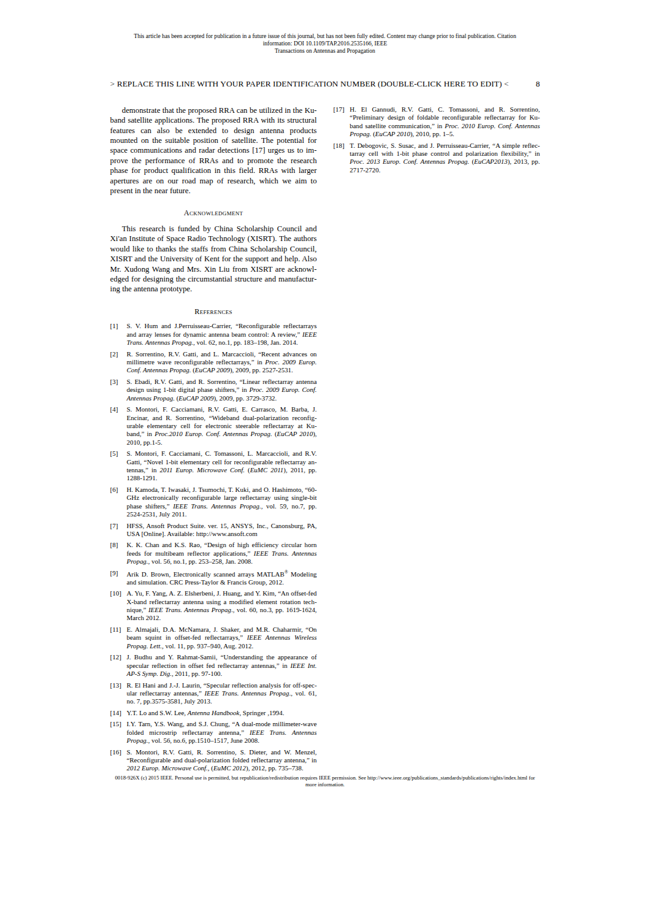This article has been accepted for publication in a future issue of this journal, but has not been fully edited. Content may change prior to final publication. Citation information: DOI 10.1109/TAP.2016.2535166, IEEE
Transactions on Antennas and Propagation
> REPLACE THIS LINE WITH YOUR PAPER IDENTIFICATION NUMBER (DOUBLE-CLICK HERE TO EDIT) < 8
demonstrate that the proposed RRA can be utilized in the Ku-band satellite applications. The proposed RRA with its structural features can also be extended to design antenna products mounted on the suitable position of satellite. The potential for space communications and radar detections [17] urges us to improve the performance of RRAs and to promote the research phase for product qualification in this field. RRAs with larger apertures are on our road map of research, which we aim to present in the near future.
Acknowledgment
This research is funded by China Scholarship Council and Xi'an Institute of Space Radio Technology (XISRT). The authors would like to thanks the staffs from China Scholarship Council, XISRT and the University of Kent for the support and help. Also Mr. Xudong Wang and Mrs. Xin Liu from XISRT are acknowledged for designing the circumstantial structure and manufacturing the antenna prototype.
References
[1] S. V. Hum and J.Perruisseau-Carrier, “Reconfigurable reflectarrays and array lenses for dynamic antenna beam control: A review,” IEEE Trans. Antennas Propag., vol. 62, no.1, pp. 183–198, Jan. 2014.
[2] R. Sorrentino, R.V. Gatti, and L. Marcaccioli, “Recent advances on millimetre wave reconfigurable reflectarrays,” in Proc. 2009 Europ. Conf. Antennas Propag. (EuCAP 2009), 2009, pp. 2527-2531.
[3] S. Ebadi, R.V. Gatti, and R. Sorrentino, “Linear reflectarray antenna design using 1-bit digital phase shifters,” in Proc. 2009 Europ. Conf. Antennas Propag. (EuCAP 2009), 2009, pp. 3729-3732.
[4] S. Montori, F. Cacciamani, R.V. Gatti, E. Carrasco, M. Barba, J. Encinar, and R. Sorrentino, “Wideband dual-polarization reconfigurable elementary cell for electronic steerable reflectarray at Ku-band,” in Proc.2010 Europ. Conf. Antennas Propag. (EuCAP 2010), 2010, pp.1-5.
[5] S. Montori, F. Cacciamani, C. Tomassoni, L. Marcaccioli, and R.V. Gatti, “Novel 1-bit elementary cell for reconfigurable reflectarray antennas,” in 2011 Europ. Microwave Conf. (EuMC 2011), 2011, pp. 1288-1291.
[6] H. Kamoda, T. Iwasaki, J. Tsumochi, T. Kuki, and O. Hashimoto, “60-GHz electronically reconfigurable large reflectarray using single-bit phase shifters,” IEEE Trans. Antennas Propag., vol. 59, no.7, pp. 2524-2531, July 2011.
[7] HFSS, Ansoft Product Suite. ver. 15, ANSYS, Inc., Canonsburg, PA, USA [Online]. Available: http://www.ansoft.com
[8] K. K. Chan and K.S. Rao, “Design of high efficiency circular horn feeds for multibeam reflector applications,” IEEE Trans. Antennas Propag., vol. 56, no.1, pp. 253–258, Jan. 2008.
[9] Arik D. Brown, Electronically scanned arrays MATLAB® Modeling and simulation. CRC Press-Taylor & Francis Group, 2012.
[10] A. Yu, F. Yang, A. Z. Elsherbeni, J. Huang, and Y. Kim, “An offset-fed X-band reflectarray antenna using a modified element rotation technique,” IEEE Trans. Antennas Propag., vol. 60, no.3, pp. 1619-1624, March 2012.
[11] E. Almajali, D.A. McNamara, J. Shaker, and M.R. Chaharmir, “On beam squint in offset-fed reflectarrays,” IEEE Antennas Wireless Propag. Lett., vol. 11, pp. 937–940, Aug. 2012.
[12] J. Budhu and Y. Rahmat-Samii, “Understanding the appearance of specular reflection in offset fed reflectarray antennas,” in IEEE Int. AP-S Symp. Dig., 2011, pp. 97-100.
[13] R. El Hani and J.-J. Laurin, “Specular reflection analysis for off-specular reflectarray antennas,” IEEE Trans. Antennas Propag., vol. 61, no. 7, pp.3575-3581, July 2013.
[14] Y.T. Lo and S.W. Lee, Antenna Handbook, Springer ,1994.
[15] I.Y. Tarn, Y.S. Wang, and S.J. Chung, “A dual-mode millimeter-wave folded microstrip reflectarray antenna,” IEEE Trans. Antennas Propag., vol. 56, no.6, pp.1510–1517, June 2008.
[16] S. Montori, R.V. Gatti, R. Sorrentino, S. Dieter, and W. Menzel, “Reconfigurable and dual-polarization folded reflectarray antenna,” in 2012 Europ. Microwave Conf., (EuMC 2012), 2012, pp. 735–738.
[17] H. El Gannudi, R.V. Gatti, C. Tomassoni, and R. Sorrentino, “Preliminary design of foldable reconfigurable reflectarray for Ku-band satellite communication,” in Proc. 2010 Europ. Conf. Antennas Propag. (EuCAP 2010), 2010, pp. 1–5.
[18] T. Debogovic, S. Susac, and J. Perruisseau-Carrier, “A simple reflectarray cell with 1-bit phase control and polarization flexibility,” in Proc. 2013 Europ. Conf. Antennas Propag. (EuCAP2013), 2013, pp. 2717-2720.
0018-926X (c) 2015 IEEE. Personal use is permitted, but republication/redistribution requires IEEE permission. See http://www.ieee.org/publications_standards/publications/rights/index.html for more information.